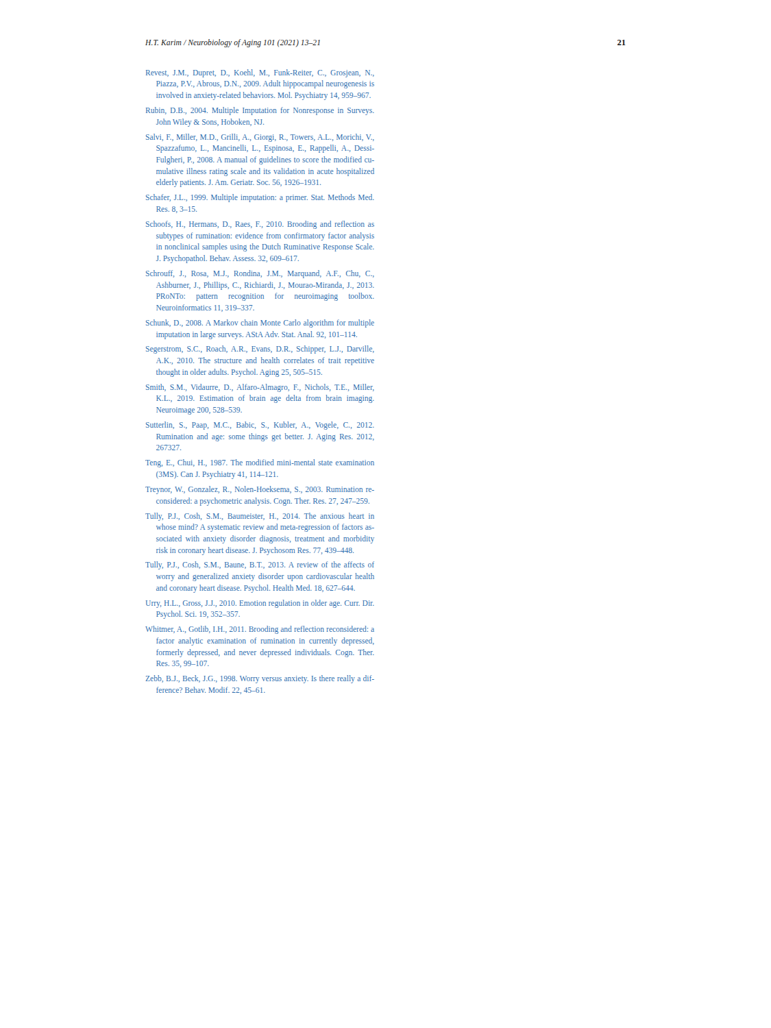H.T. Karim / Neurobiology of Aging 101 (2021) 13–21
21
Revest, J.M., Dupret, D., Koehl, M., Funk-Reiter, C., Grosjean, N., Piazza, P.V., Abrous, D.N., 2009. Adult hippocampal neurogenesis is involved in anxiety-related behaviors. Mol. Psychiatry 14, 959–967.
Rubin, D.B., 2004. Multiple Imputation for Nonresponse in Surveys. John Wiley & Sons, Hoboken, NJ.
Salvi, F., Miller, M.D., Grilli, A., Giorgi, R., Towers, A.L., Morichi, V., Spazzafumo, L., Mancinelli, L., Espinosa, E., Rappelli, A., Dessi-Fulgheri, P., 2008. A manual of guidelines to score the modified cumulative illness rating scale and its validation in acute hospitalized elderly patients. J. Am. Geriatr. Soc. 56, 1926–1931.
Schafer, J.L., 1999. Multiple imputation: a primer. Stat. Methods Med. Res. 8, 3–15.
Schoofs, H., Hermans, D., Raes, F., 2010. Brooding and reflection as subtypes of rumination: evidence from confirmatory factor analysis in nonclinical samples using the Dutch Ruminative Response Scale. J. Psychopathol. Behav. Assess. 32, 609–617.
Schrouff, J., Rosa, M.J., Rondina, J.M., Marquand, A.F., Chu, C., Ashburner, J., Phillips, C., Richiardi, J., Mourao-Miranda, J., 2013. PRoNTo: pattern recognition for neuroimaging toolbox. Neuroinformatics 11, 319–337.
Schunk, D., 2008. A Markov chain Monte Carlo algorithm for multiple imputation in large surveys. AStA Adv. Stat. Anal. 92, 101–114.
Segerstrom, S.C., Roach, A.R., Evans, D.R., Schipper, L.J., Darville, A.K., 2010. The structure and health correlates of trait repetitive thought in older adults. Psychol. Aging 25, 505–515.
Smith, S.M., Vidaurre, D., Alfaro-Almagro, F., Nichols, T.E., Miller, K.L., 2019. Estimation of brain age delta from brain imaging. Neuroimage 200, 528–539.
Sutterlin, S., Paap, M.C., Babic, S., Kubler, A., Vogele, C., 2012. Rumination and age: some things get better. J. Aging Res. 2012, 267327.
Teng, E., Chui, H., 1987. The modified mini-mental state examination (3MS). Can J. Psychiatry 41, 114–121.
Treynor, W., Gonzalez, R., Nolen-Hoeksema, S., 2003. Rumination reconsidered: a psychometric analysis. Cogn. Ther. Res. 27, 247–259.
Tully, P.J., Cosh, S.M., Baumeister, H., 2014. The anxious heart in whose mind? A systematic review and meta-regression of factors associated with anxiety disorder diagnosis, treatment and morbidity risk in coronary heart disease. J. Psychosom Res. 77, 439–448.
Tully, P.J., Cosh, S.M., Baune, B.T., 2013. A review of the affects of worry and generalized anxiety disorder upon cardiovascular health and coronary heart disease. Psychol. Health Med. 18, 627–644.
Urry, H.L., Gross, J.J., 2010. Emotion regulation in older age. Curr. Dir. Psychol. Sci. 19, 352–357.
Whitmer, A., Gotlib, I.H., 2011. Brooding and reflection reconsidered: a factor analytic examination of rumination in currently depressed, formerly depressed, and never depressed individuals. Cogn. Ther. Res. 35, 99–107.
Zebb, B.J., Beck, J.G., 1998. Worry versus anxiety. Is there really a difference? Behav. Modif. 22, 45–61.